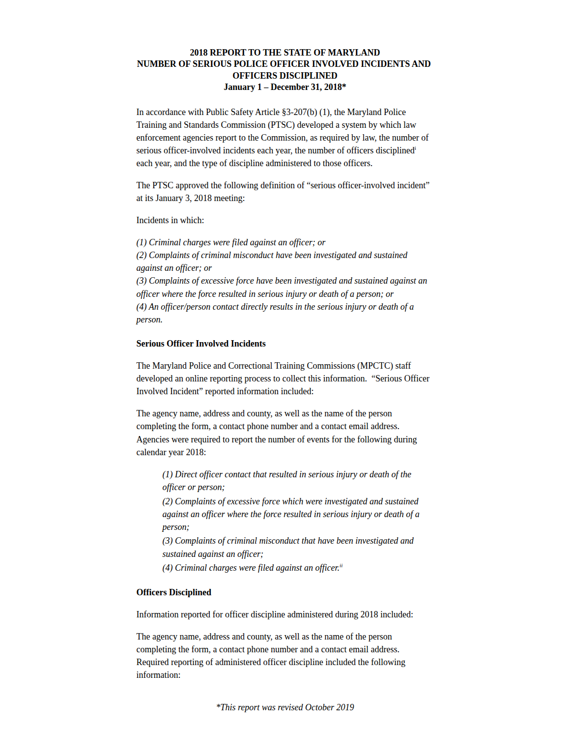2018 REPORT TO THE STATE OF MARYLAND NUMBER OF SERIOUS POLICE OFFICER INVOLVED INCIDENTS AND OFFICERS DISCIPLINED January 1 – December 31, 2018*
In accordance with Public Safety Article §3-207(b) (1), the Maryland Police Training and Standards Commission (PTSC) developed a system by which law enforcement agencies report to the Commission, as required by law, the number of serious officer-involved incidents each year, the number of officers disciplinedi each year, and the type of discipline administered to those officers.
The PTSC approved the following definition of “serious officer-involved incident” at its January 3, 2018 meeting:
Incidents in which:
(1) Criminal charges were filed against an officer; or (2) Complaints of criminal misconduct have been investigated and sustained against an officer; or (3) Complaints of excessive force have been investigated and sustained against an officer where the force resulted in serious injury or death of a person; or (4) An officer/person contact directly results in the serious injury or death of a person.
Serious Officer Involved Incidents
The Maryland Police and Correctional Training Commissions (MPCTC) staff developed an online reporting process to collect this information. “Serious Officer Involved Incident” reported information included:
The agency name, address and county, as well as the name of the person completing the form, a contact phone number and a contact email address. Agencies were required to report the number of events for the following during calendar year 2018:
(1) Direct officer contact that resulted in serious injury or death of the officer or person;
(2) Complaints of excessive force which were investigated and sustained against an officer where the force resulted in serious injury or death of a person;
(3) Complaints of criminal misconduct that have been investigated and sustained against an officer;
(4) Criminal charges were filed against an officer.ii
Officers Disciplined
Information reported for officer discipline administered during 2018 included:
The agency name, address and county, as well as the name of the person completing the form, a contact phone number and a contact email address. Required reporting of administered officer discipline included the following information:
*This report was revised October 2019